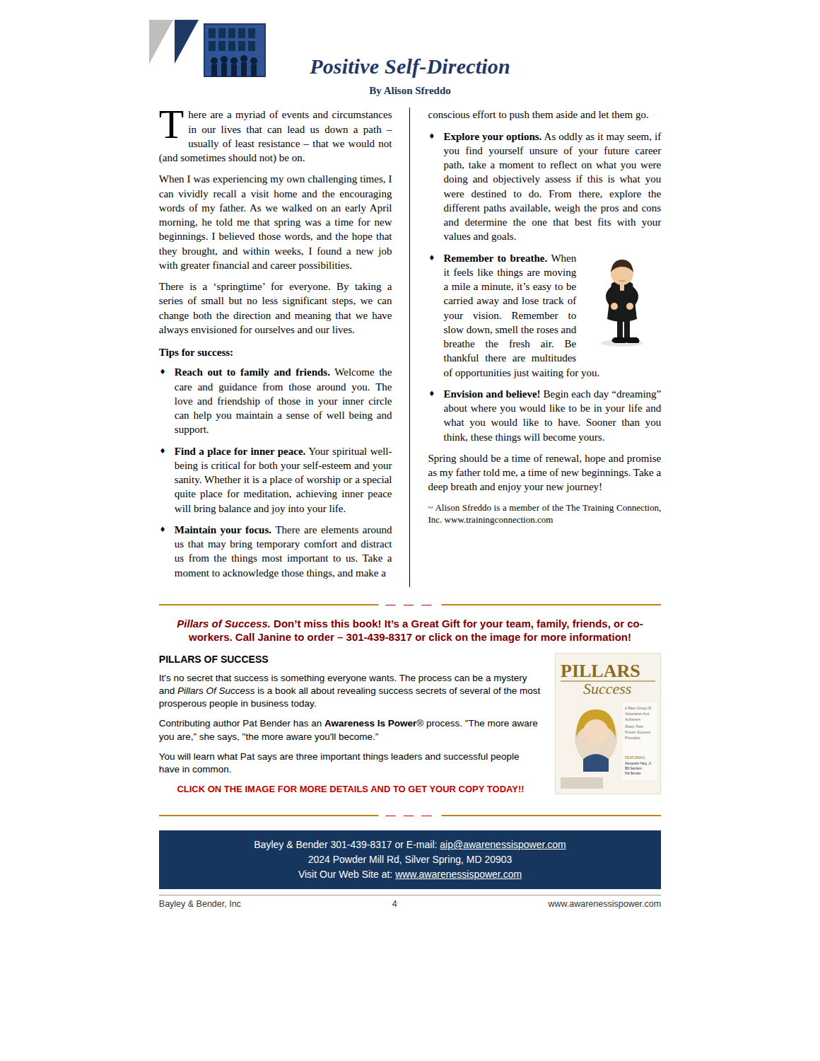Positive Self-Direction
By Alison Sfreddo
There are a myriad of events and circumstances in our lives that can lead us down a path – usually of least resistance – that we would not (and sometimes should not) be on.
When I was experiencing my own challenging times, I can vividly recall a visit home and the encouraging words of my father. As we walked on an early April morning, he told me that spring was a time for new beginnings. I believed those words, and the hope that they brought, and within weeks, I found a new job with greater financial and career possibilities.
There is a ‘springtime’ for everyone. By taking a series of small but no less significant steps, we can change both the direction and meaning that we have always envisioned for ourselves and our lives.
Tips for success:
Reach out to family and friends. Welcome the care and guidance from those around you. The love and friendship of those in your inner circle can help you maintain a sense of well being and support.
Find a place for inner peace. Your spiritual well-being is critical for both your self-esteem and your sanity. Whether it is a place of worship or a special quite place for meditation, achieving inner peace will bring balance and joy into your life.
Maintain your focus. There are elements around us that may bring temporary comfort and distract us from the things most important to us. Take a moment to acknowledge those things, and make a
conscious effort to push them aside and let them go.
Explore your options. As oddly as it may seem, if you find yourself unsure of your future career path, take a moment to reflect on what you were doing and objectively assess if this is what you were destined to do. From there, explore the different paths available, weigh the pros and cons and determine the one that best fits with your values and goals.
Remember to breathe. When it feels like things are moving a mile a minute, it’s easy to be carried away and lose track of your vision. Remember to slow down, smell the roses and breathe the fresh air. Be thankful there are multitudes of opportunities just waiting for you.
Envision and believe! Begin each day “dreaming” about where you would like to be in your life and what you would like to have. Sooner than you think, these things will become yours.
Spring should be a time of renewal, hope and promise as my father told me, a time of new beginnings. Take a deep breath and enjoy your new journey!
~ Alison Sfreddo is a member of the The Training Connection, Inc. www.trainingconnection.com
— — —
Pillars of Success. Don’t miss this book! It’s a Great Gift for your team, family, friends, or co-workers. Call Janine to order – 301-439-8317 or click on the image for more information!
PILLARS OF SUCCESS
It's no secret that success is something everyone wants. The process can be a mystery and Pillars Of Success is a book all about revealing success secrets of several of the most prosperous people in business today.
Contributing author Pat Bender has an Awareness Is Power® process. "The more aware you are,” she says, "the more aware you'll become.”
You will learn what Pat says are three important things leaders and successful people have in common.
CLICK ON THE IMAGE FOR MORE DETAILS AND TO GET YOUR COPY TODAY!!
PILLARS Success A Rare Group Of Visionaries And Achievers Share Their Proven Success Principles FEATURING Alexander Haig, Jr. Bill Sanders Pat Bender
— — —
Bayley & Bender 301-439-8317 or E-mail: aip@awarenessispower.com
2024 Powder Mill Rd, Silver Spring, MD 20903
Visit Our Web Site at: www.awarenessispower.com
Bayley & Bender, Inc 4 www.awarenessispower.com